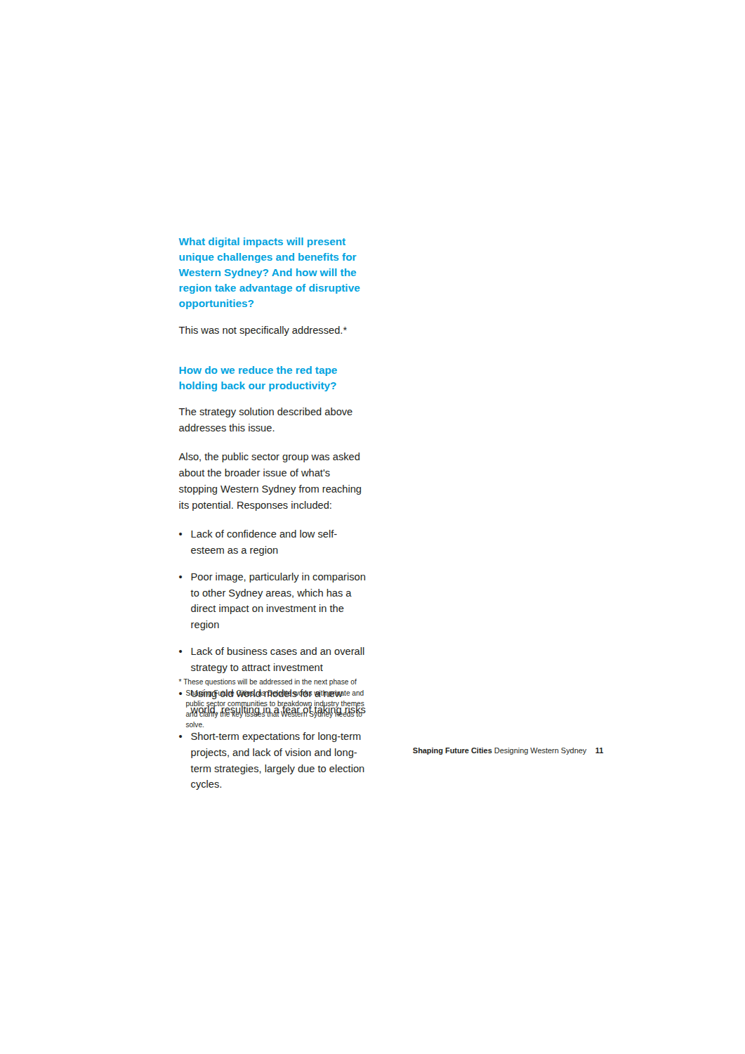What digital impacts will present unique challenges and benefits for Western Sydney? And how will the region take advantage of disruptive opportunities?
This was not specifically addressed.*
How do we reduce the red tape holding back our productivity?
The strategy solution described above addresses this issue.
Also, the public sector group was asked about the broader issue of what's stopping Western Sydney from reaching its potential. Responses included:
Lack of confidence and low self-esteem as a region
Poor image, particularly in comparison to other Sydney areas, which has a direct impact on investment in the region
Lack of business cases and an overall strategy to attract investment
Using old world models for a new world, resulting in a fear of taking risks
Short-term expectations for long-term projects, and lack of vision and long-term strategies, largely due to election cycles.
* These questions will be addressed in the next phase of Shaping Future Cities, as Deloitte works with private and public sector communities to breakdown industry themes and clarify the key issues that Western Sydney needs to solve.
Shaping Future Cities Designing Western Sydney 11